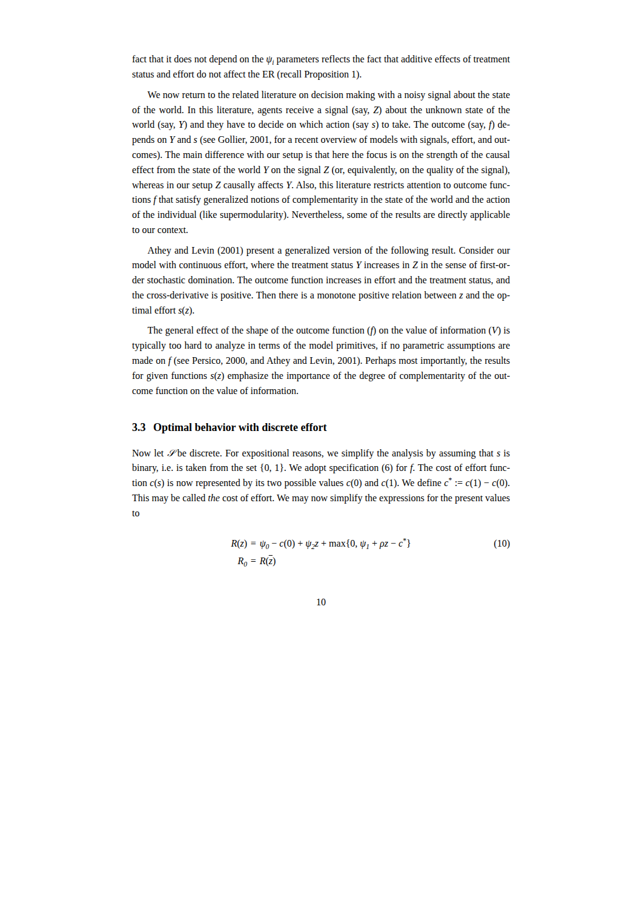fact that it does not depend on the ψi parameters reflects the fact that additive effects of treatment status and effort do not affect the ER (recall Proposition 1).
We now return to the related literature on decision making with a noisy signal about the state of the world. In this literature, agents receive a signal (say, Z) about the unknown state of the world (say, Y) and they have to decide on which action (say s) to take. The outcome (say, f) depends on Y and s (see Gollier, 2001, for a recent overview of models with signals, effort, and outcomes). The main difference with our setup is that here the focus is on the strength of the causal effect from the state of the world Y on the signal Z (or, equivalently, on the quality of the signal), whereas in our setup Z causally affects Y. Also, this literature restricts attention to outcome functions f that satisfy generalized notions of complementarity in the state of the world and the action of the individual (like supermodularity). Nevertheless, some of the results are directly applicable to our context.
Athey and Levin (2001) present a generalized version of the following result. Consider our model with continuous effort, where the treatment status Y increases in Z in the sense of first-order stochastic domination. The outcome function increases in effort and the treatment status, and the cross-derivative is positive. Then there is a monotone positive relation between z and the optimal effort s(z).
The general effect of the shape of the outcome function (f) on the value of information (V) is typically too hard to analyze in terms of the model primitives, if no parametric assumptions are made on f (see Persico, 2000, and Athey and Levin, 2001). Perhaps most importantly, the results for given functions s(z) emphasize the importance of the degree of complementarity of the outcome function on the value of information.
3.3 Optimal behavior with discrete effort
Now let 𝒮 be discrete. For expositional reasons, we simplify the analysis by assuming that s is binary, i.e. is taken from the set {0, 1}. We adopt specification (6) for f. The cost of effort function c(s) is now represented by its two possible values c(0) and c(1). We define c* := c(1) − c(0). This may be called the cost of effort. We may now simplify the expressions for the present values to
| R ( z ) | = | ψ 0 − c (0) + ψ 2 z + max{0, ψ 1 + ρz − c * } |
| R 0 | = | R ( z ) |
(10)
10